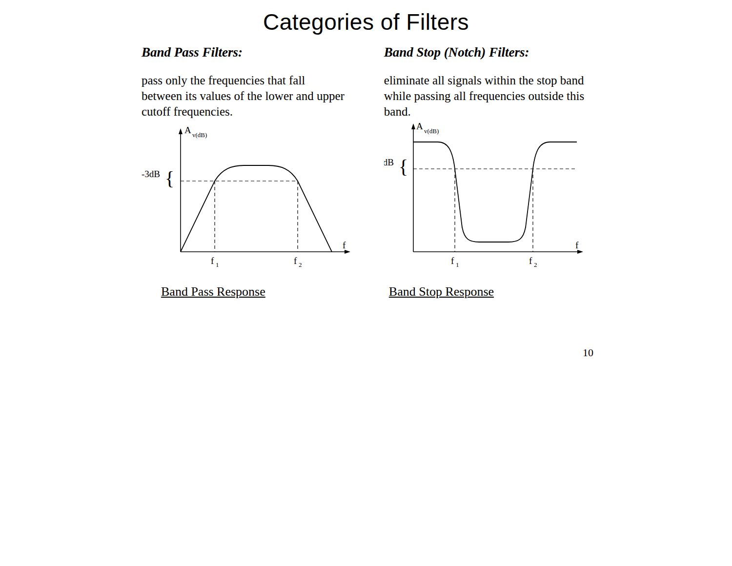Categories of Filters
Band Pass Filters:
pass only the frequencies that fall between its values of the lower and upper cutoff frequencies.
A v(dB) f -3dB { f 1 f 2
Band Pass Response
Band Stop (Notch) Filters:
eliminate all signals within the stop band while passing all frequencies outside this band.
A v(dB) f -3dB { f 1 f 2
Band Stop Response
10